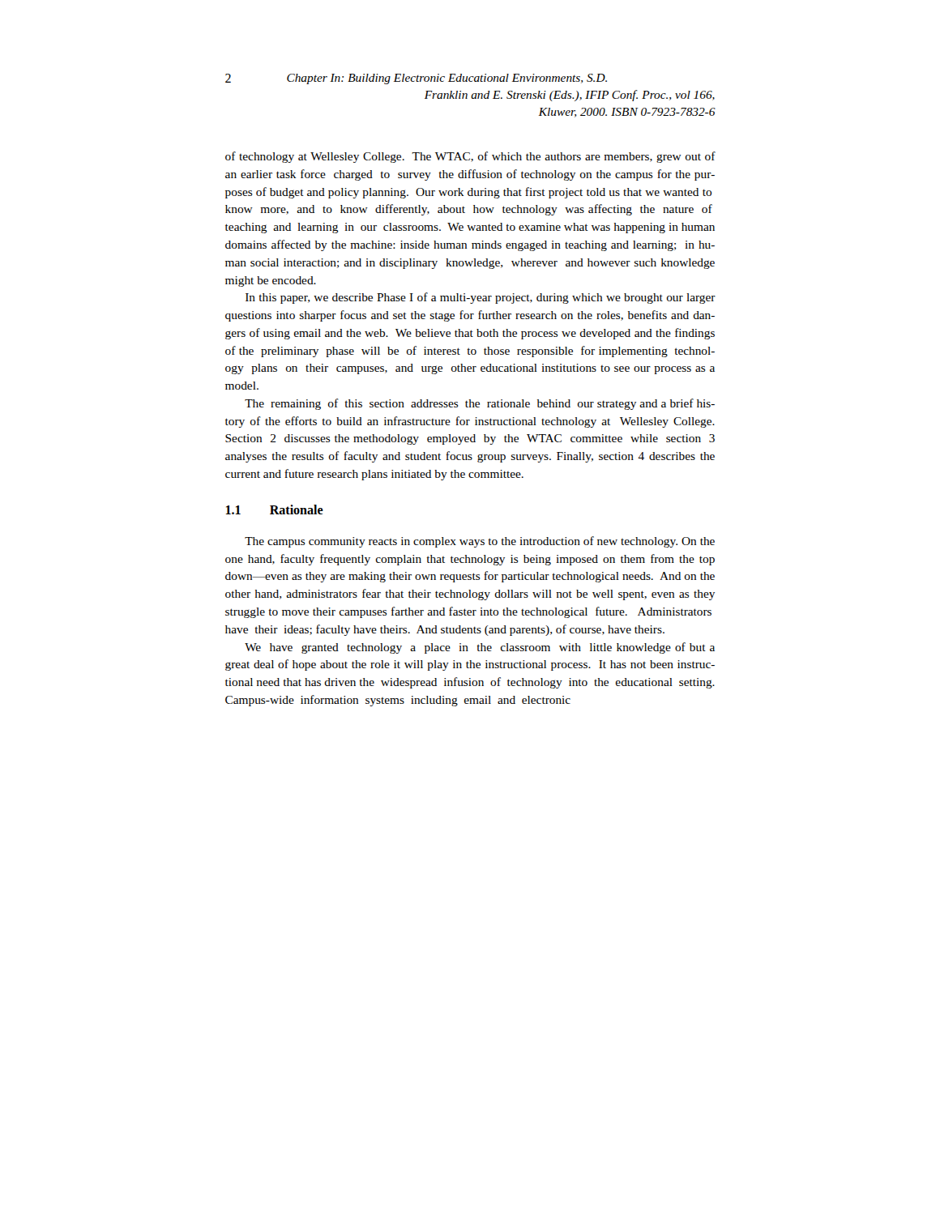2
Chapter In: Building Electronic Educational Environments, S.D. Franklin and E. Strenski (Eds.), IFIP Conf. Proc., vol 166,
Kluwer, 2000. ISBN 0-7923-7832-6
of technology at Wellesley College. The WTAC, of which the authors are members, grew out of an earlier task force charged to survey the diffusion of technology on the campus for the purposes of budget and policy planning. Our work during that first project told us that we wanted to know more, and to know differently, about how technology was affecting the nature of teaching and learning in our classrooms. We wanted to examine what was happening in human domains affected by the machine: inside human minds engaged in teaching and learning; in human social interaction; and in disciplinary knowledge, wherever and however such knowledge might be encoded.
In this paper, we describe Phase I of a multi-year project, during which we brought our larger questions into sharper focus and set the stage for further research on the roles, benefits and dangers of using email and the web. We believe that both the process we developed and the findings of the preliminary phase will be of interest to those responsible for implementing technology plans on their campuses, and urge other educational institutions to see our process as a model.
The remaining of this section addresses the rationale behind our strategy and a brief history of the efforts to build an infrastructure for instructional technology at Wellesley College. Section 2 discusses the methodology employed by the WTAC committee while section 3 analyses the results of faculty and student focus group surveys. Finally, section 4 describes the current and future research plans initiated by the committee.
1.1 Rationale
The campus community reacts in complex ways to the introduction of new technology. On the one hand, faculty frequently complain that technology is being imposed on them from the top down—even as they are making their own requests for particular technological needs. And on the other hand, administrators fear that their technology dollars will not be well spent, even as they struggle to move their campuses farther and faster into the technological future. Administrators have their ideas; faculty have theirs. And students (and parents), of course, have theirs.
We have granted technology a place in the classroom with little knowledge of but a great deal of hope about the role it will play in the instructional process. It has not been instructional need that has driven the widespread infusion of technology into the educational setting. Campus-wide information systems including email and electronic